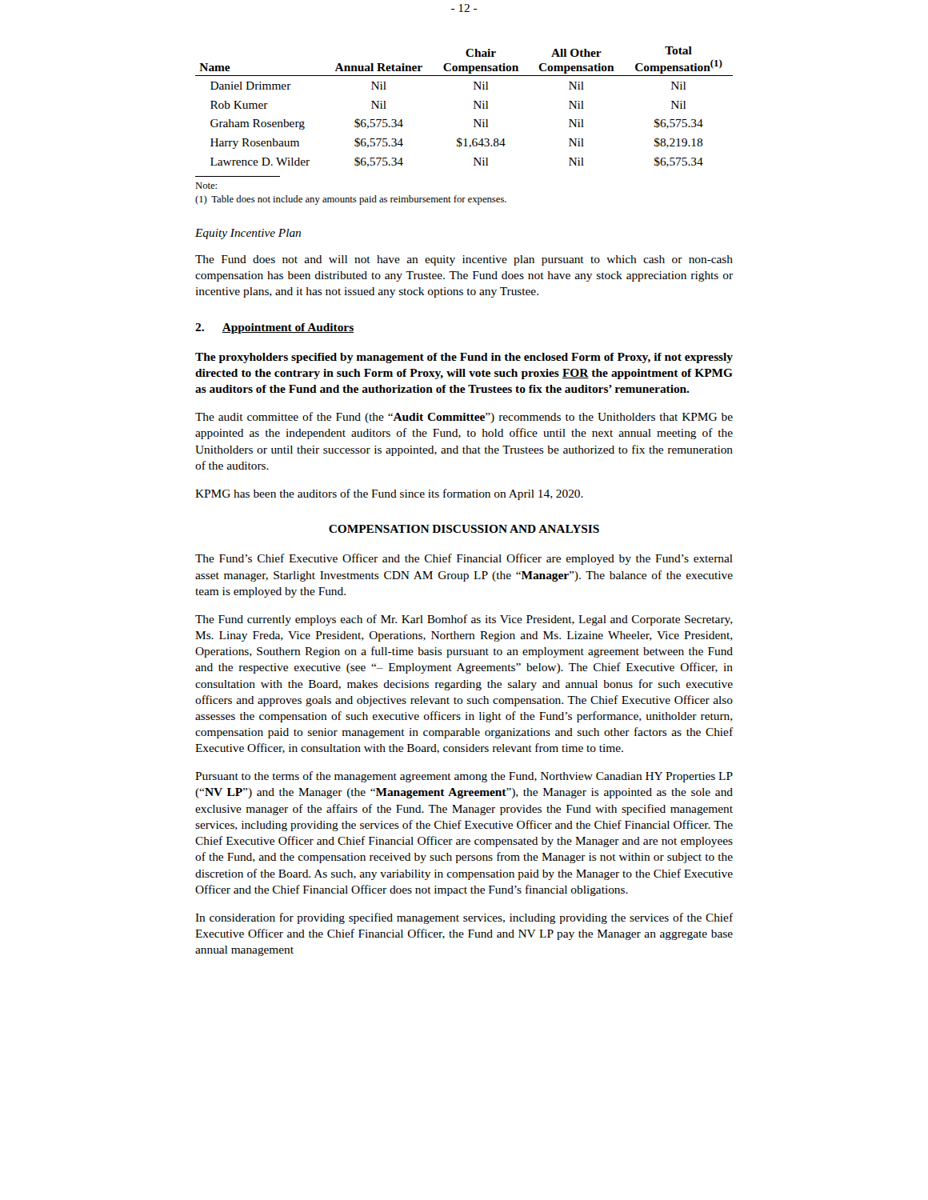- 12 -
| Name | Annual Retainer | Chair Compensation | All Other Compensation | Total Compensation (1) |
| --- | --- | --- | --- | --- |
| Daniel Drimmer | Nil | Nil | Nil | Nil |
| Rob Kumer | Nil | Nil | Nil | Nil |
| Graham Rosenberg | $6,575.34 | Nil | Nil | $6,575.34 |
| Harry Rosenbaum | $6,575.34 | $1,643.84 | Nil | $8,219.18 |
| Lawrence D. Wilder | $6,575.34 | Nil | Nil | $6,575.34 |
Note:
(1) Table does not include any amounts paid as reimbursement for expenses.
Equity Incentive Plan
The Fund does not and will not have an equity incentive plan pursuant to which cash or non-cash compensation has been distributed to any Trustee. The Fund does not have any stock appreciation rights or incentive plans, and it has not issued any stock options to any Trustee.
2. Appointment of Auditors
The proxyholders specified by management of the Fund in the enclosed Form of Proxy, if not expressly directed to the contrary in such Form of Proxy, will vote such proxies FOR the appointment of KPMG as auditors of the Fund and the authorization of the Trustees to fix the auditors’ remuneration.
The audit committee of the Fund (the “Audit Committee”) recommends to the Unitholders that KPMG be appointed as the independent auditors of the Fund, to hold office until the next annual meeting of the Unitholders or until their successor is appointed, and that the Trustees be authorized to fix the remuneration of the auditors.
KPMG has been the auditors of the Fund since its formation on April 14, 2020.
COMPENSATION DISCUSSION AND ANALYSIS
The Fund’s Chief Executive Officer and the Chief Financial Officer are employed by the Fund’s external asset manager, Starlight Investments CDN AM Group LP (the “Manager”). The balance of the executive team is employed by the Fund.
The Fund currently employs each of Mr. Karl Bomhof as its Vice President, Legal and Corporate Secretary, Ms. Linay Freda, Vice President, Operations, Northern Region and Ms. Lizaine Wheeler, Vice President, Operations, Southern Region on a full-time basis pursuant to an employment agreement between the Fund and the respective executive (see “– Employment Agreements” below). The Chief Executive Officer, in consultation with the Board, makes decisions regarding the salary and annual bonus for such executive officers and approves goals and objectives relevant to such compensation. The Chief Executive Officer also assesses the compensation of such executive officers in light of the Fund’s performance, unitholder return, compensation paid to senior management in comparable organizations and such other factors as the Chief Executive Officer, in consultation with the Board, considers relevant from time to time.
Pursuant to the terms of the management agreement among the Fund, Northview Canadian HY Properties LP (“NV LP”) and the Manager (the “Management Agreement”), the Manager is appointed as the sole and exclusive manager of the affairs of the Fund. The Manager provides the Fund with specified management services, including providing the services of the Chief Executive Officer and the Chief Financial Officer. The Chief Executive Officer and Chief Financial Officer are compensated by the Manager and are not employees of the Fund, and the compensation received by such persons from the Manager is not within or subject to the discretion of the Board. As such, any variability in compensation paid by the Manager to the Chief Executive Officer and the Chief Financial Officer does not impact the Fund’s financial obligations.
In consideration for providing specified management services, including providing the services of the Chief Executive Officer and the Chief Financial Officer, the Fund and NV LP pay the Manager an aggregate base annual management